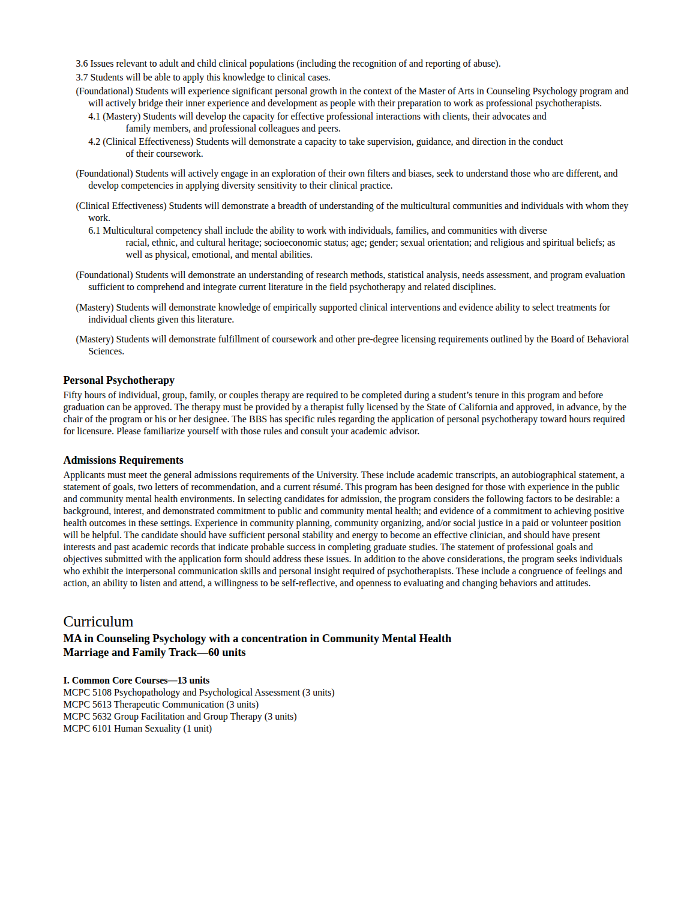3.6 Issues relevant to adult and child clinical populations (including the recognition of and reporting of abuse).
3.7 Students will be able to apply this knowledge to clinical cases.
(Foundational) Students will experience significant personal growth in the context of the Master of Arts in Counseling Psychology program and will actively bridge their inner experience and development as people with their preparation to work as professional psychotherapists. 4.1 (Mastery) Students will develop the capacity for effective professional interactions with clients, their advocates and family members, and professional colleagues and peers. 4.2 (Clinical Effectiveness) Students will demonstrate a capacity to take supervision, guidance, and direction in the conduct of their coursework.
(Foundational) Students will actively engage in an exploration of their own filters and biases, seek to understand those who are different, and develop competencies in applying diversity sensitivity to their clinical practice.
(Clinical Effectiveness) Students will demonstrate a breadth of understanding of the multicultural communities and individuals with whom they work. 6.1 Multicultural competency shall include the ability to work with individuals, families, and communities with diverse racial, ethnic, and cultural heritage; socioeconomic status; age; gender; sexual orientation; and religious and spiritual beliefs; as well as physical, emotional, and mental abilities.
(Foundational) Students will demonstrate an understanding of research methods, statistical analysis, needs assessment, and program evaluation sufficient to comprehend and integrate current literature in the field psychotherapy and related disciplines.
(Mastery) Students will demonstrate knowledge of empirically supported clinical interventions and evidence ability to select treatments for individual clients given this literature.
(Mastery) Students will demonstrate fulfillment of coursework and other pre-degree licensing requirements outlined by the Board of Behavioral Sciences.
Personal Psychotherapy
Fifty hours of individual, group, family, or couples therapy are required to be completed during a student’s tenure in this program and before graduation can be approved. The therapy must be provided by a therapist fully licensed by the State of California and approved, in advance, by the chair of the program or his or her designee. The BBS has specific rules regarding the application of personal psychotherapy toward hours required for licensure. Please familiarize yourself with those rules and consult your academic advisor.
Admissions Requirements
Applicants must meet the general admissions requirements of the University. These include academic transcripts, an autobiographical statement, a statement of goals, two letters of recommendation, and a current résumé. This program has been designed for those with experience in the public and community mental health environments. In selecting candidates for admission, the program considers the following factors to be desirable: a background, interest, and demonstrated commitment to public and community mental health; and evidence of a commitment to achieving positive health outcomes in these settings. Experience in community planning, community organizing, and/or social justice in a paid or volunteer position will be helpful. The candidate should have sufficient personal stability and energy to become an effective clinician, and should have present interests and past academic records that indicate probable success in completing graduate studies. The statement of professional goals and objectives submitted with the application form should address these issues. In addition to the above considerations, the program seeks individuals who exhibit the interpersonal communication skills and personal insight required of psychotherapists. These include a congruence of feelings and action, an ability to listen and attend, a willingness to be self-reflective, and openness to evaluating and changing behaviors and attitudes.
Curriculum
MA in Counseling Psychology with a concentration in Community Mental Health
Marriage and Family Track—60 units
I. Common Core Courses—13 units
MCPC 5108 Psychopathology and Psychological Assessment (3 units)
MCPC 5613 Therapeutic Communication (3 units)
MCPC 5632 Group Facilitation and Group Therapy (3 units)
MCPC 6101 Human Sexuality (1 unit)